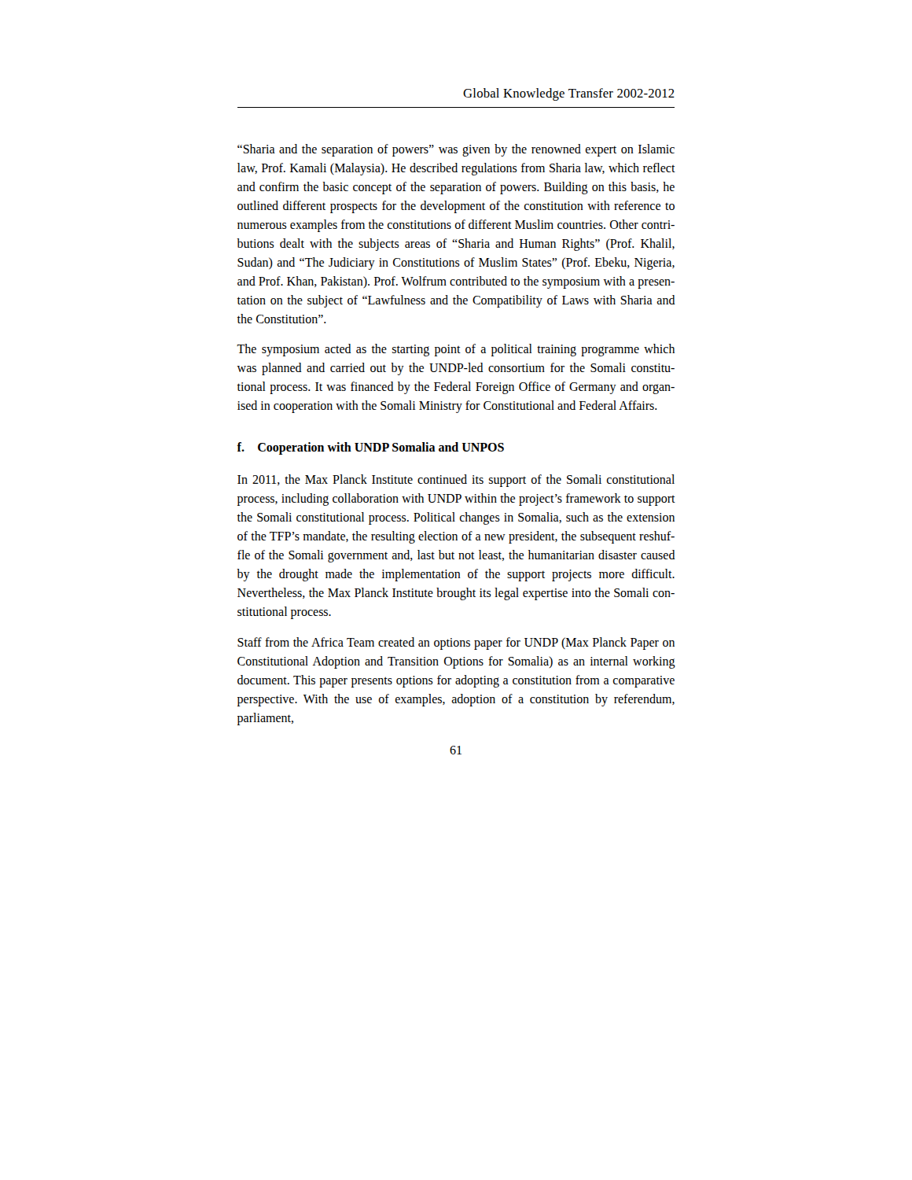Global Knowledge Transfer 2002-2012
“Sharia and the separation of powers” was given by the renowned expert on Islamic law, Prof. Kamali (Malaysia). He described regulations from Sharia law, which reflect and confirm the basic concept of the separation of powers. Building on this basis, he outlined different prospects for the development of the constitution with reference to numerous examples from the constitutions of different Muslim countries. Other contributions dealt with the subjects areas of “Sharia and Human Rights” (Prof. Khalil, Sudan) and “The Judiciary in Constitutions of Muslim States” (Prof. Ebeku, Nigeria, and Prof. Khan, Pakistan). Prof. Wolfrum contributed to the symposium with a presentation on the subject of “Lawfulness and the Compatibility of Laws with Sharia and the Constitution”.
The symposium acted as the starting point of a political training programme which was planned and carried out by the UNDP-led consortium for the Somali constitutional process. It was financed by the Federal Foreign Office of Germany and organised in cooperation with the Somali Ministry for Constitutional and Federal Affairs.
f. Cooperation with UNDP Somalia and UNPOS
In 2011, the Max Planck Institute continued its support of the Somali constitutional process, including collaboration with UNDP within the project’s framework to support the Somali constitutional process. Political changes in Somalia, such as the extension of the TFP’s mandate, the resulting election of a new president, the subsequent reshuffle of the Somali government and, last but not least, the humanitarian disaster caused by the drought made the implementation of the support projects more difficult. Nevertheless, the Max Planck Institute brought its legal expertise into the Somali constitutional process.
Staff from the Africa Team created an options paper for UNDP (Max Planck Paper on Constitutional Adoption and Transition Options for Somalia) as an internal working document. This paper presents options for adopting a constitution from a comparative perspective. With the use of examples, adoption of a constitution by referendum, parliament,
61